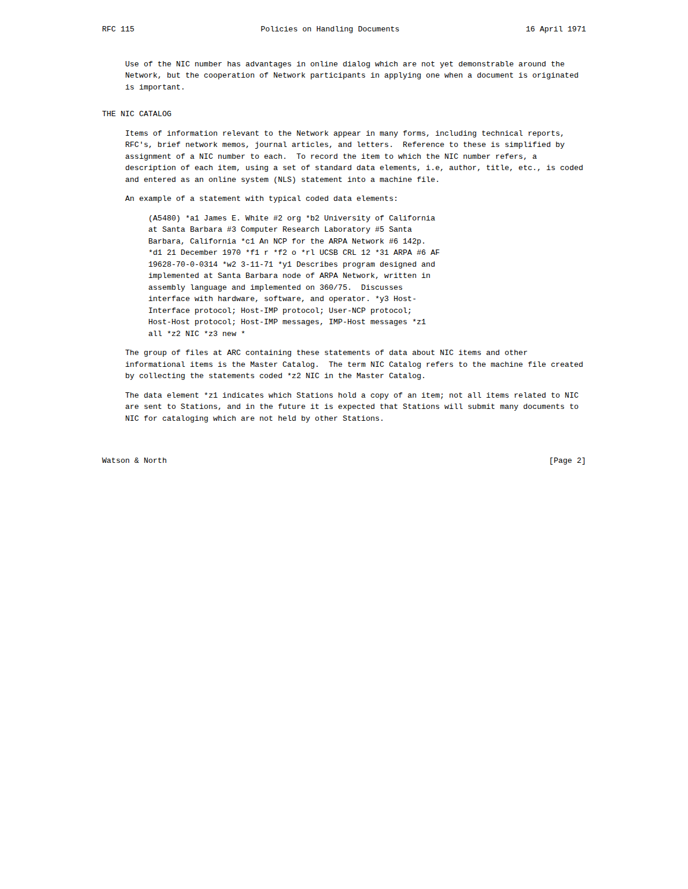RFC 115 Policies on Handling Documents 16 April 1971
Use of the NIC number has advantages in online dialog which are not yet demonstrable around the Network, but the cooperation of Network participants in applying one when a document is originated is important.
THE NIC CATALOG
Items of information relevant to the Network appear in many forms, including technical reports, RFC's, brief network memos, journal articles, and letters. Reference to these is simplified by assignment of a NIC number to each. To record the item to which the NIC number refers, a description of each item, using a set of standard data elements, i.e, author, title, etc., is coded and entered as an online system (NLS) statement into a machine file.
An example of a statement with typical coded data elements:
(A5480) *a1 James E. White #2 org *b2 University of California
at Santa Barbara #3 Computer Research Laboratory #5 Santa
Barbara, California *c1 An NCP for the ARPA Network #6 142p.
*d1 21 December 1970 *f1 r *f2 o *rl UCSB CRL 12 *31 ARPA #6 AF
19628-70-0-0314 *w2 3-11-71 *y1 Describes program designed and
implemented at Santa Barbara node of ARPA Network, written in
assembly language and implemented on 360/75.  Discusses
interface with hardware, software, and operator. *y3 Host-
Interface protocol; Host-IMP protocol; User-NCP protocol;
Host-Host protocol; Host-IMP messages, IMP-Host messages *z1
all *z2 NIC *z3 new *
The group of files at ARC containing these statements of data about NIC items and other informational items is the Master Catalog. The term NIC Catalog refers to the machine file created by collecting the statements coded *z2 NIC in the Master Catalog.
The data element *z1 indicates which Stations hold a copy of an item; not all items related to NIC are sent to Stations, and in the future it is expected that Stations will submit many documents to NIC for cataloging which are not held by other Stations.
Watson & North [Page 2]